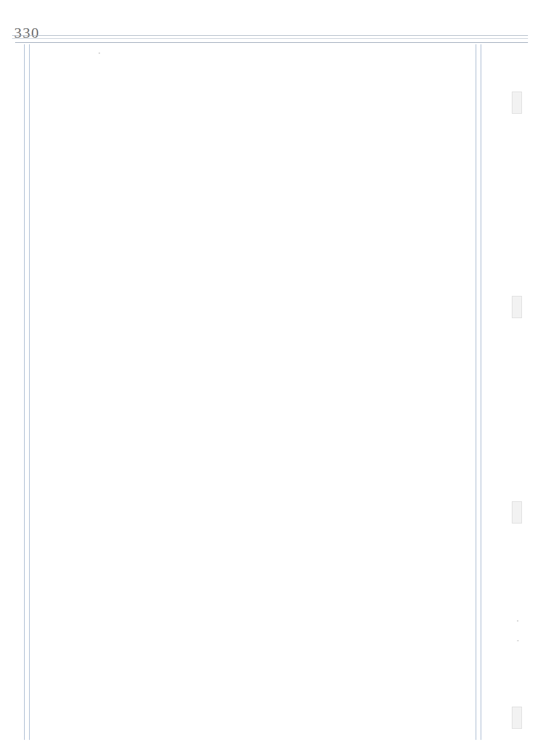330